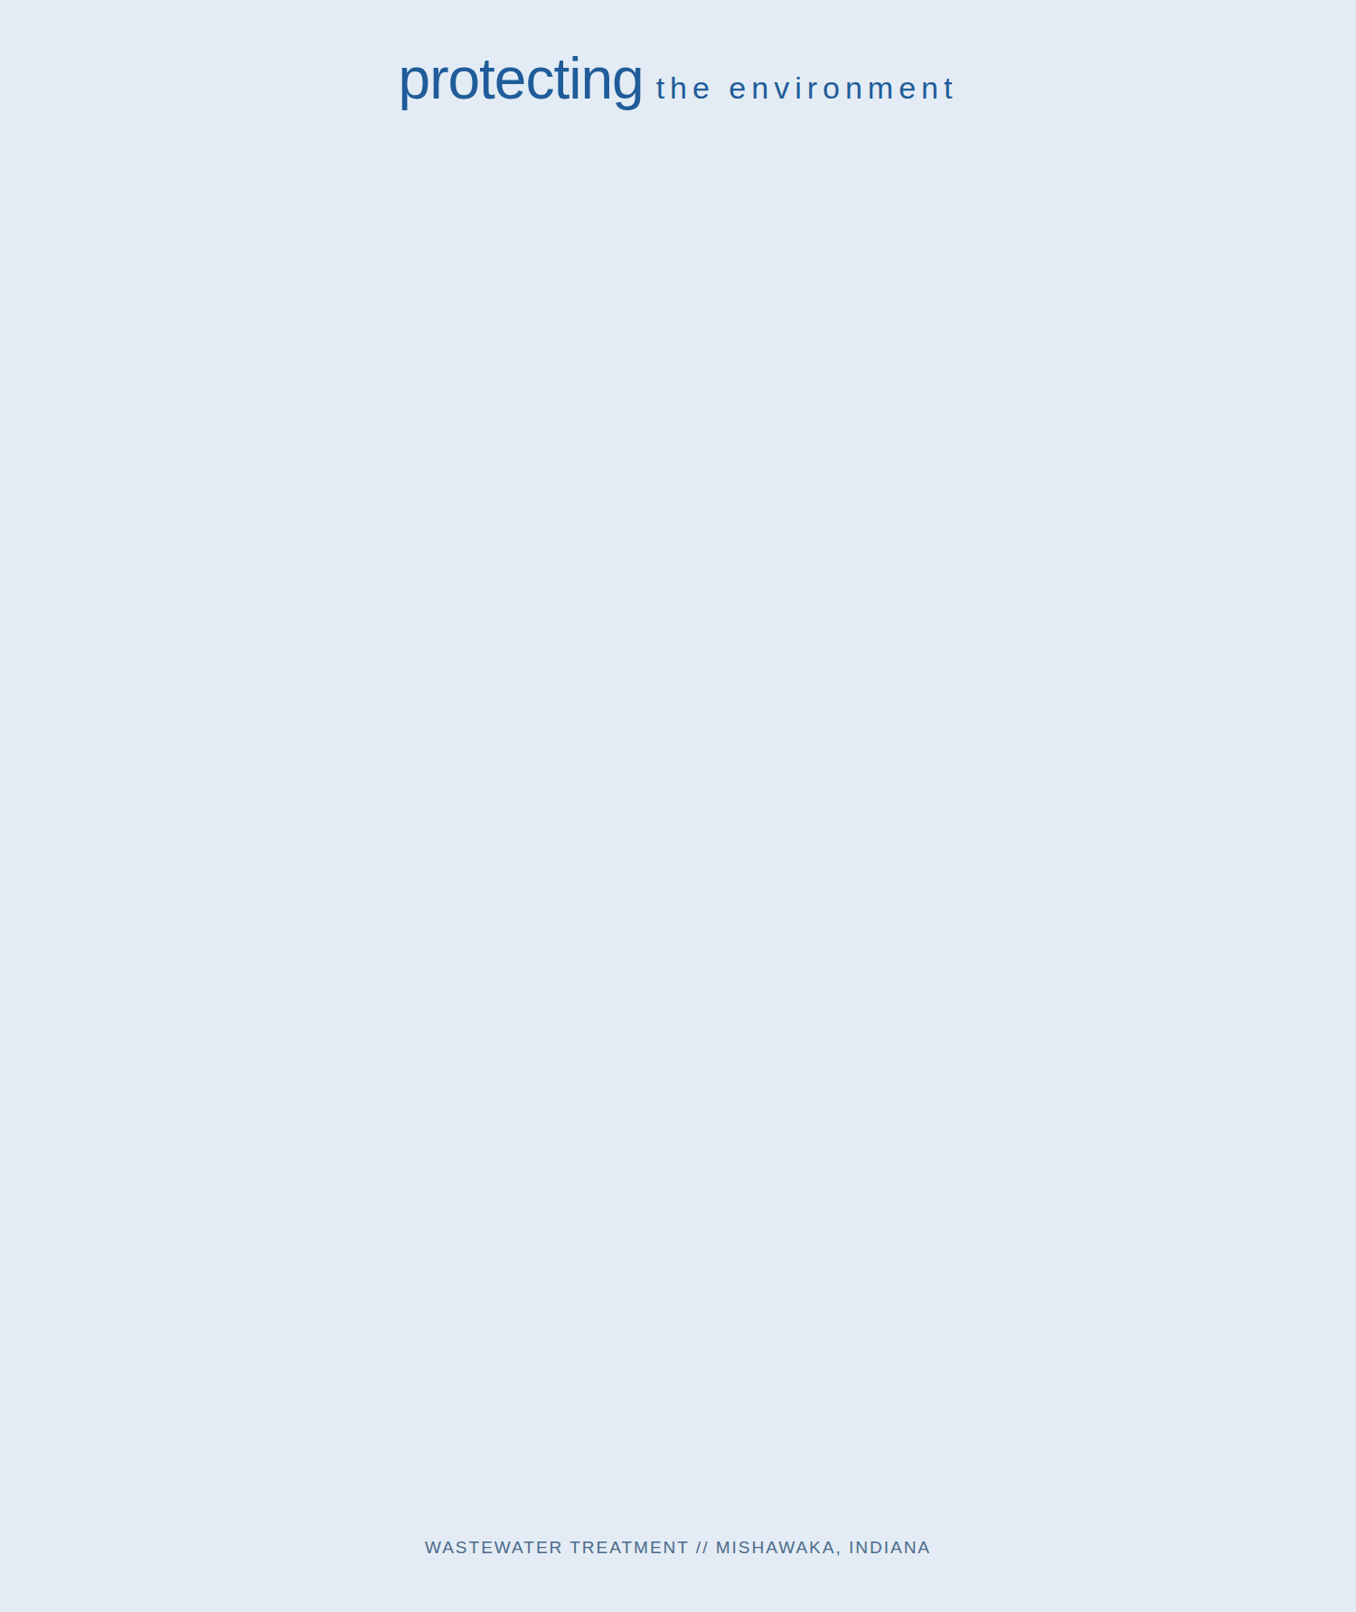protecting the environment
WASTEWATER TREATMENT // MISHAWAKA, INDIANA